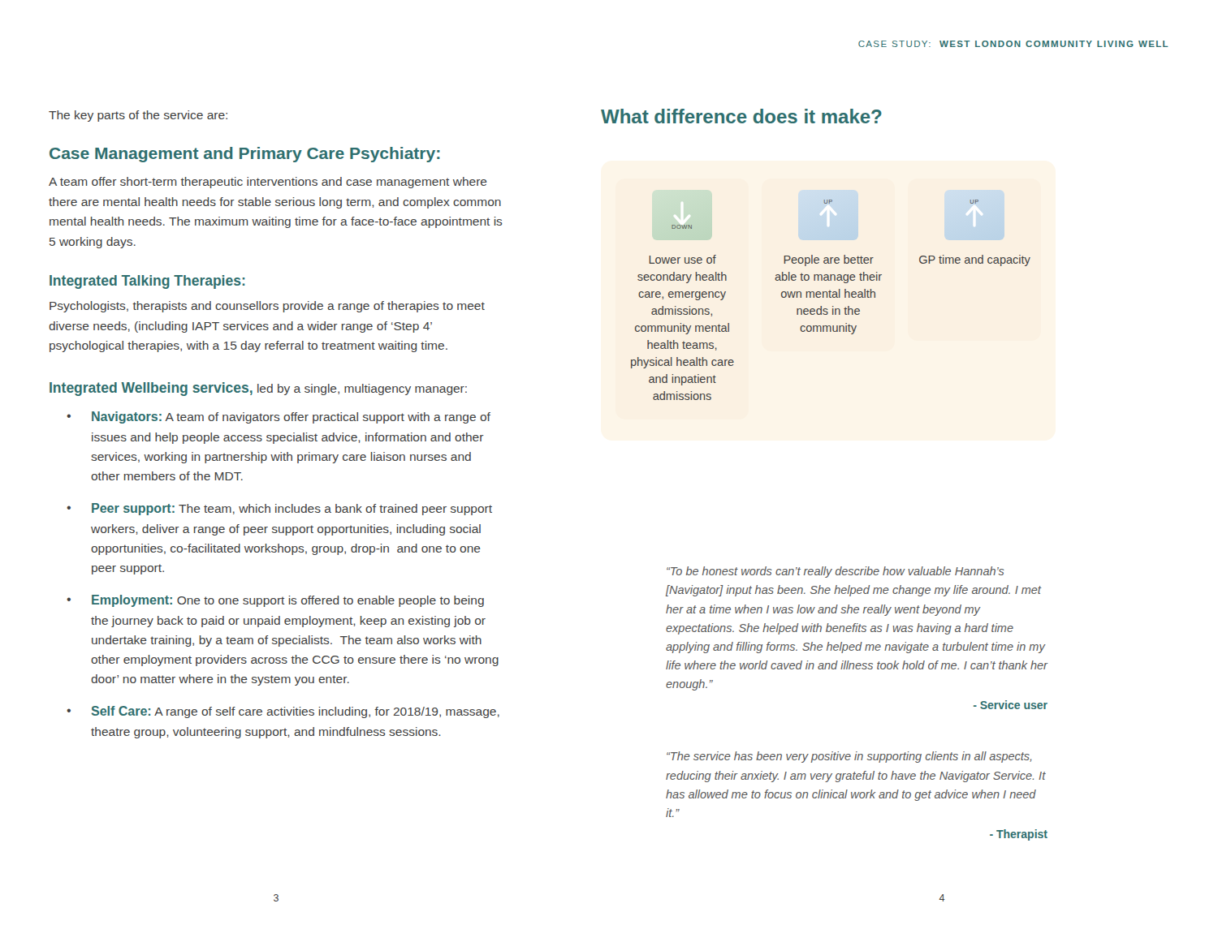CASE STUDY: WEST LONDON COMMUNITY LIVING WELL
The key parts of the service are:
Case Management and Primary Care Psychiatry:
A team offer short-term therapeutic interventions and case management where there are mental health needs for stable serious long term, and complex common mental health needs. The maximum waiting time for a face-to-face appointment is 5 working days.
Integrated Talking Therapies:
Psychologists, therapists and counsellors provide a range of therapies to meet diverse needs, (including IAPT services and a wider range of ‘Step 4’ psychological therapies, with a 15 day referral to treatment waiting time.
Integrated Wellbeing services, led by a single, multiagency manager:
Navigators: A team of navigators offer practical support with a range of issues and help people access specialist advice, information and other services, working in partnership with primary care liaison nurses and other members of the MDT.
Peer support: The team, which includes a bank of trained peer support workers, deliver a range of peer support opportunities, including social opportunities, co-facilitated workshops, group, drop-in and one to one peer support.
Employment: One to one support is offered to enable people to being the journey back to paid or unpaid employment, keep an existing job or undertake training, by a team of specialists. The team also works with other employment providers across the CCG to ensure there is ‘no wrong door’ no matter where in the system you enter.
Self Care: A range of self care activities including, for 2018/19, massage, theatre group, volunteering support, and mindfulness sessions.
What difference does it make?
Down
Lower use of secondary health care, emergency admissions, community mental health teams, physical health care and inpatient admissions
Up
People are better able to manage their own mental health needs in the community
Up
GP time and capacity
“To be honest words can’t really describe how valuable Hannah’s [Navigator] input has been. She helped me change my life around. I met her at a time when I was low and she really went beyond my expectations. She helped with benefits as I was having a hard time applying and filling forms. She helped me navigate a turbulent time in my life where the world caved in and illness took hold of me. I can’t thank her enough.”
- Service user
“The service has been very positive in supporting clients in all aspects, reducing their anxiety. I am very grateful to have the Navigator Service. It has allowed me to focus on clinical work and to get advice when I need it.”
- Therapist
3
4